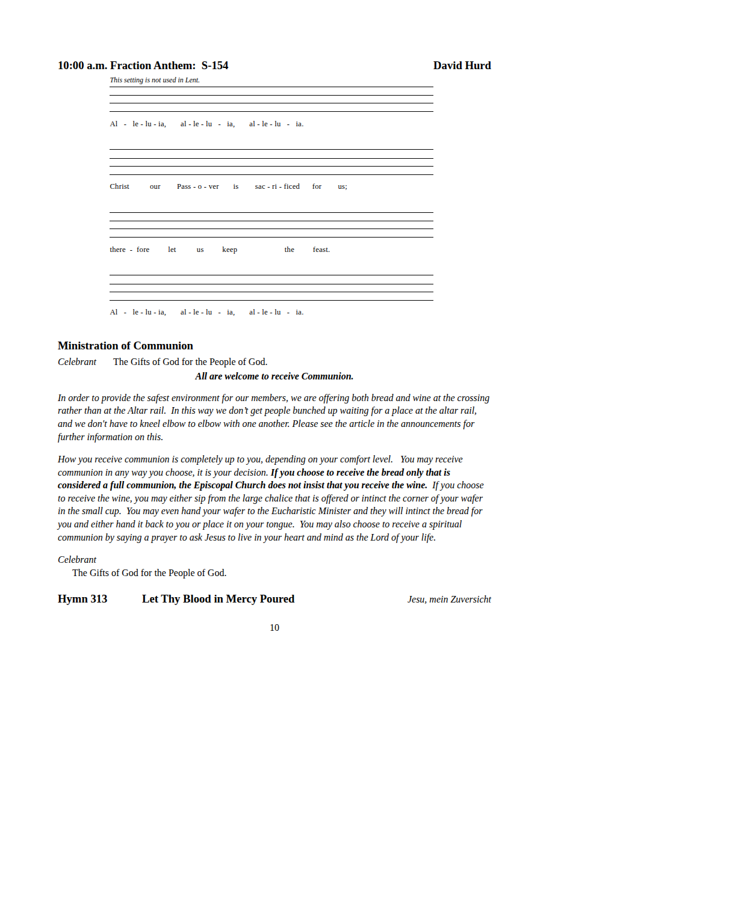10:00 a.m. Fraction Anthem: S-154 David Hurd
This setting is not used in Lent.
Al - le - lu - ia, al - le - lu - ia, al - le - lu - ia.
Christ our Pass - o - ver is sac - ri - ficed for us;
there - fore let us keep the feast.
Al - le - lu - ia, al - le - lu - ia, al - le - lu - ia.
Ministration of Communion
Celebrant The Gifts of God for the People of God.
All are welcome to receive Communion.
In order to provide the safest environment for our members, we are offering both bread and wine at the crossing rather than at the Altar rail. In this way we don’t get people bunched up waiting for a place at the altar rail, and we don't have to kneel elbow to elbow with one another. Please see the article in the announcements for further information on this.
How you receive communion is completely up to you, depending on your comfort level. You may receive communion in any way you choose, it is your decision. If you choose to receive the bread only that is considered a full communion, the Episcopal Church does not insist that you receive the wine. If you choose to receive the wine, you may either sip from the large chalice that is offered or intinct the corner of your wafer in the small cup. You may even hand your wafer to the Eucharistic Minister and they will intinct the bread for you and either hand it back to you or place it on your tongue. You may also choose to receive a spiritual communion by saying a prayer to ask Jesus to live in your heart and mind as the Lord of your life.
Celebrant The Gifts of God for the People of God.
Hymn 313 Let Thy Blood in Mercy Poured Jesu, mein Zuversicht
10